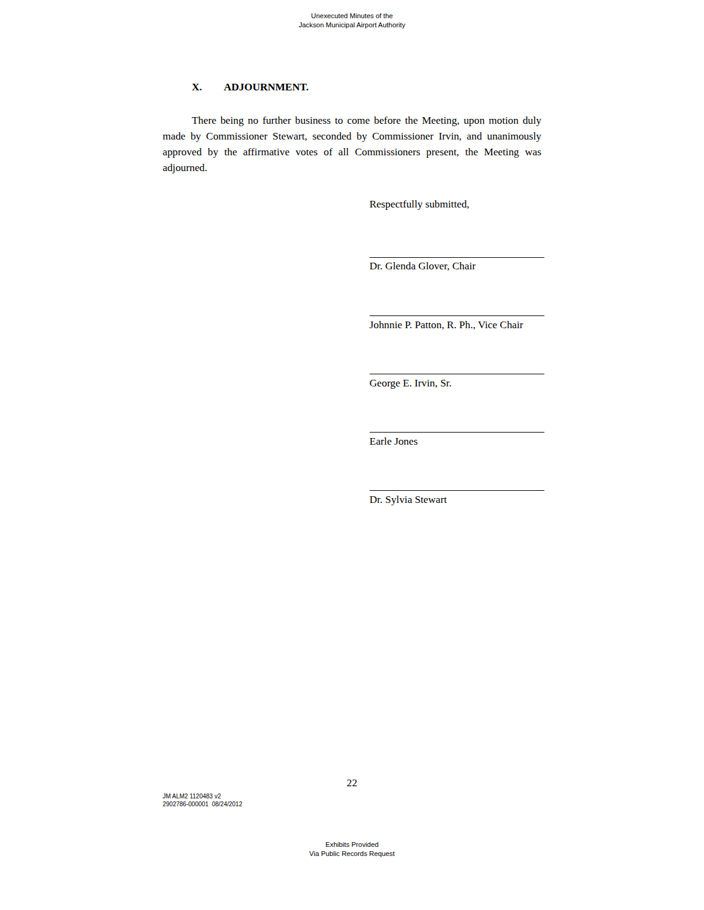Unexecuted Minutes of the
Jackson Municipal Airport Authority
X. ADJOURNMENT.
There being no further business to come before the Meeting, upon motion duly made by Commissioner Stewart, seconded by Commissioner Irvin, and unanimously approved by the affirmative votes of all Commissioners present, the Meeting was adjourned.
Respectfully submitted,
Dr. Glenda Glover, Chair
Johnnie P. Patton, R. Ph., Vice Chair
George E. Irvin, Sr.
Earle Jones
Dr. Sylvia Stewart
22
JM ALM2 1120483 v2
2902786-000001 08/24/2012
Exhibits Provided
Via Public Records Request